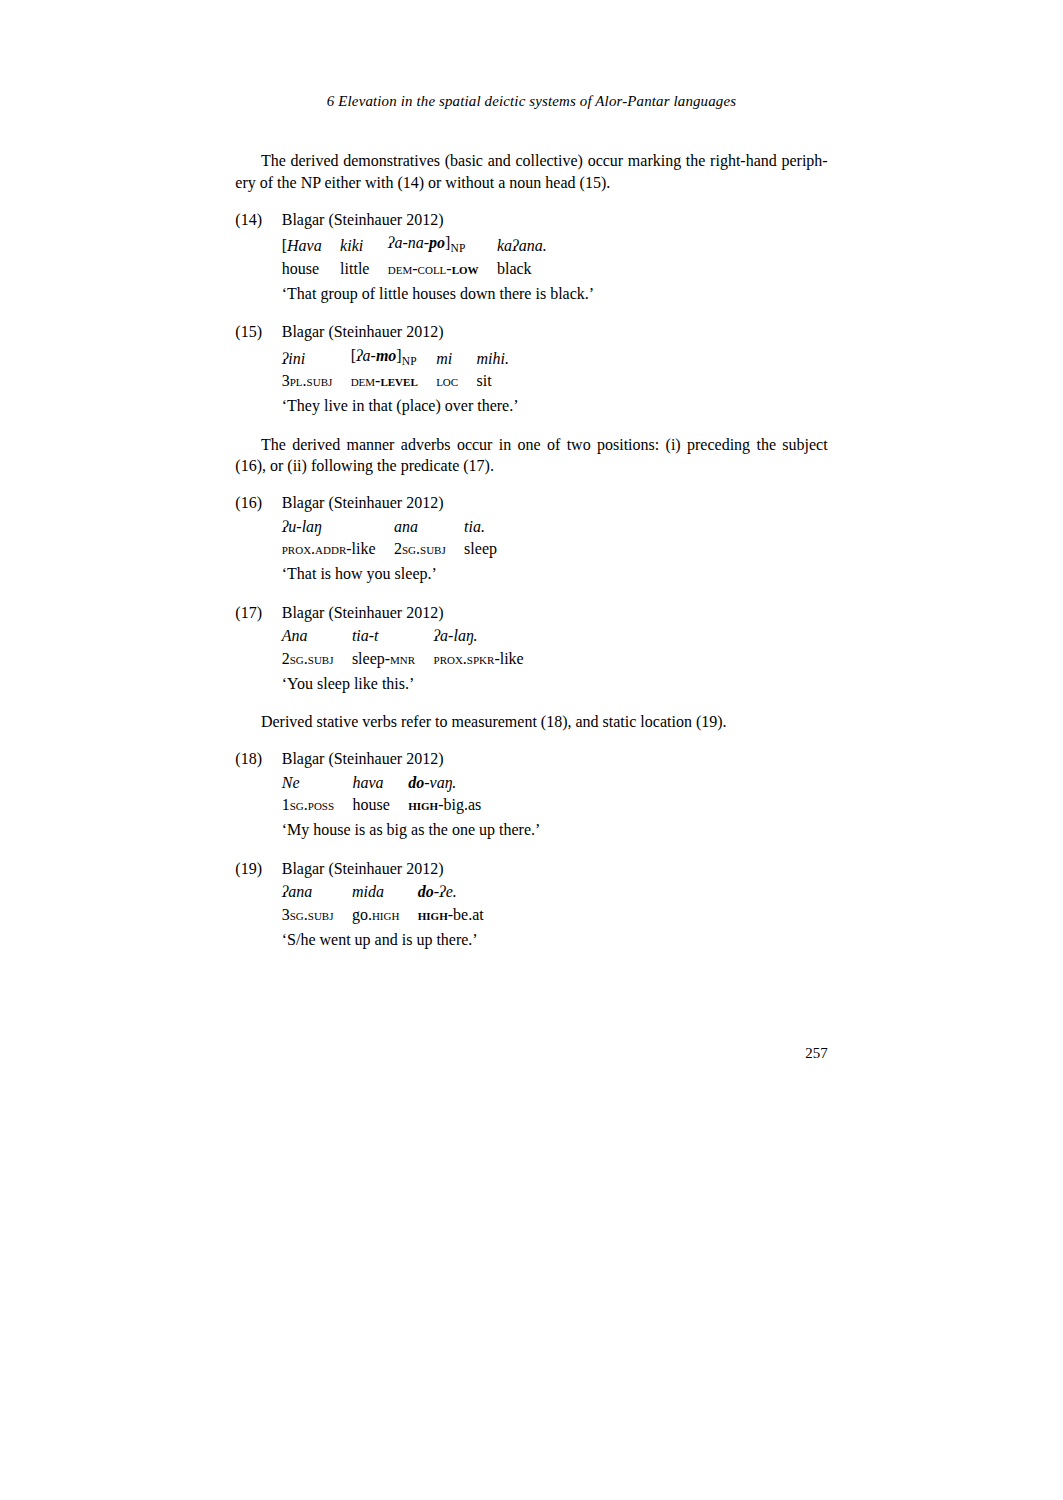6 Elevation in the spatial deictic systems of Alor-Pantar languages
The derived demonstratives (basic and collective) occur marking the right-hand periphery of the NP either with (14) or without a noun head (15).
(14)
Blagar (Steinhauer 2012)
[Hava
kiki
ʔa-na-po] NP
kaʔana.
house
little
dem-coll-low
black
‘That group of little houses down there is black.’
(15)
Blagar (Steinhauer 2012)
ʔini
[ʔa-mo] NP
mi
mihi.
3pl.subj
dem-level
loc
sit
‘They live in that (place) over there.’
The derived manner adverbs occur in one of two positions: (i) preceding the subject (16), or (ii) following the predicate (17).
(16)
Blagar (Steinhauer 2012)
ʔu-laŋ
ana
tia.
prox.addr-like
2sg.subj
sleep
‘That is how you sleep.’
(17)
Blagar (Steinhauer 2012)
Ana
tia-t
ʔa-laŋ.
2sg.subj
sleep-mnr
prox.spkr-like
‘You sleep like this.’
Derived stative verbs refer to measurement (18), and static location (19).
(18)
Blagar (Steinhauer 2012)
Ne
hava
do-vaŋ.
1sg.poss
house
high-big.as
‘My house is as big as the one up there.’
(19)
Blagar (Steinhauer 2012)
ʔana
mida
do-ʔe.
3sg.subj
go.high
high-be.at
‘S/he went up and is up there.’
257